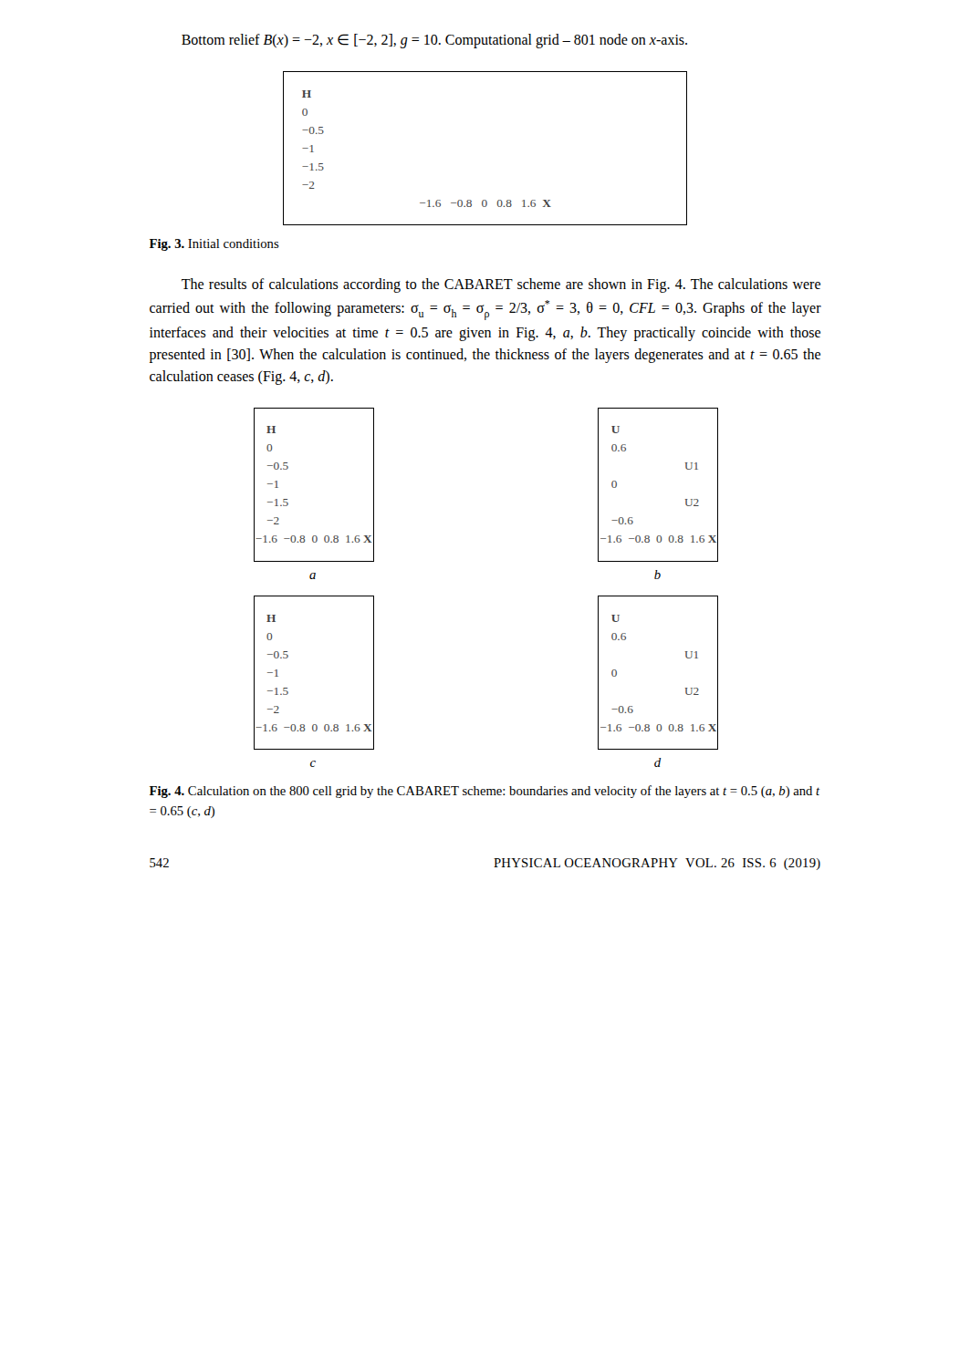Bottom relief B(x) = −2, x ∈ [−2, 2], g = 10. Computational grid – 801 node on x-axis.
H
0
−0.5
−1
−1.5
−2
−1.6 −0.8 0 0.8 1.6 X
Fig. 3. Initial conditions
The results of calculations according to the CABARET scheme are shown in Fig. 4. The calculations were carried out with the following parameters: σu = σh = σρ = 2/3, σ* = 3, θ = 0, CFL = 0,3. Graphs of the layer interfaces and their velocities at time t = 0.5 are given in Fig. 4, a, b. They practically coincide with those presented in [30]. When the calculation is continued, the thickness of the layers degenerates and at t = 0.65 the calculation ceases (Fig. 4, c, d).
H
0
−0.5
−1
−1.5
−2
−1.6 −0.8 0 0.8 1.6 X
a
U
0.6
U1
0
U2
−0.6
−1.6 −0.8 0 0.8 1.6 X
b
H
0
−0.5
−1
−1.5
−2
−1.6 −0.8 0 0.8 1.6 X
c
U
0.6
U1
0
U2
−0.6
−1.6 −0.8 0 0.8 1.6 X
d
Fig. 4. Calculation on the 800 cell grid by the CABARET scheme: boundaries and velocity of the layers at t = 0.5 (a, b) and t = 0.65 (c, d)
542 PHYSICAL OCEANOGRAPHY VOL. 26 ISS. 6 (2019)